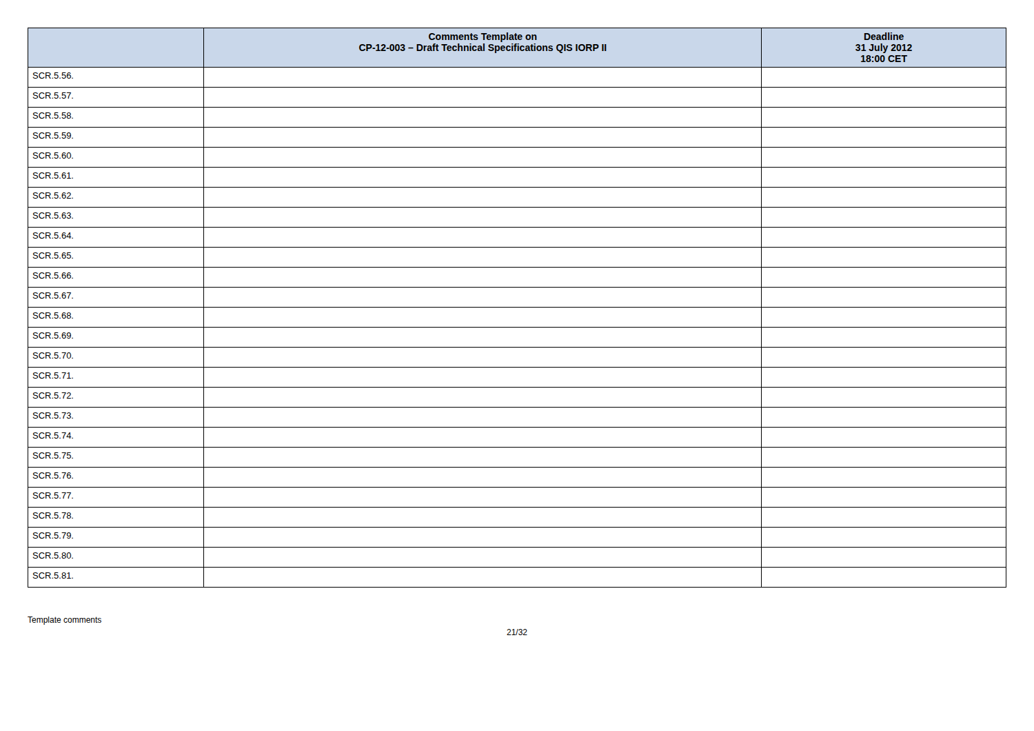| | Comments Template on CP-12-003 – Draft Technical Specifications QIS IORP II | Deadline 31 July 2012 18:00 CET |
| --- | --- | --- |
| SCR.5.56. | | |
| SCR.5.57. | | |
| SCR.5.58. | | |
| SCR.5.59. | | |
| SCR.5.60. | | |
| SCR.5.61. | | |
| SCR.5.62. | | |
| SCR.5.63. | | |
| SCR.5.64. | | |
| SCR.5.65. | | |
| SCR.5.66. | | |
| SCR.5.67. | | |
| SCR.5.68. | | |
| SCR.5.69. | | |
| SCR.5.70. | | |
| SCR.5.71. | | |
| SCR.5.72. | | |
| SCR.5.73. | | |
| SCR.5.74. | | |
| SCR.5.75. | | |
| SCR.5.76. | | |
| SCR.5.77. | | |
| SCR.5.78. | | |
| SCR.5.79. | | |
| SCR.5.80. | | |
| SCR.5.81. | | |
Template comments
21/32